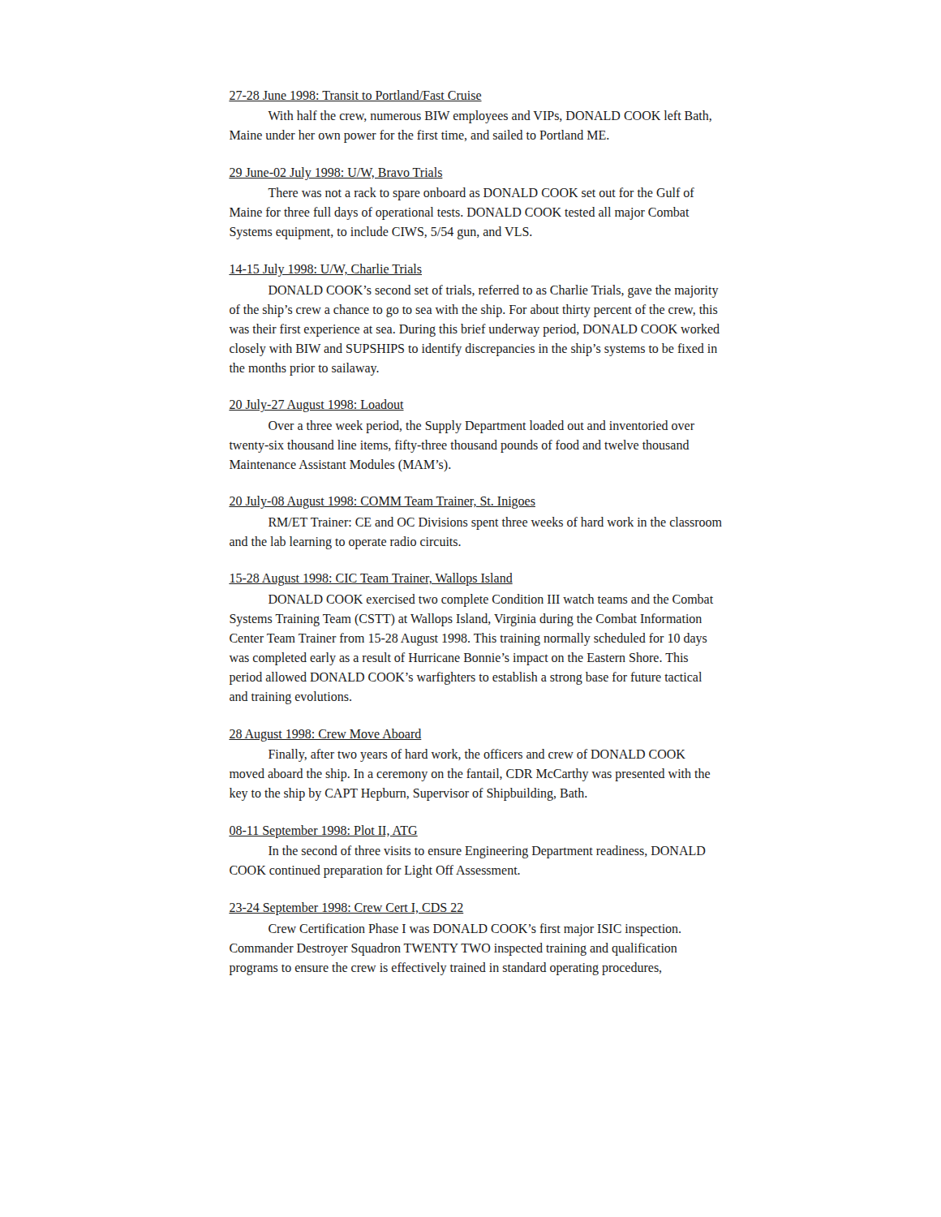27-28 June 1998: Transit to Portland/Fast Cruise
With half the crew, numerous BIW employees and VIPs, DONALD COOK left Bath, Maine under her own power for the first time, and sailed to Portland ME.
29 June-02 July 1998: U/W, Bravo Trials
There was not a rack to spare onboard as DONALD COOK set out for the Gulf of Maine for three full days of operational tests. DONALD COOK tested all major Combat Systems equipment, to include CIWS, 5/54 gun, and VLS.
14-15 July 1998: U/W, Charlie Trials
DONALD COOK’s second set of trials, referred to as Charlie Trials, gave the majority of the ship’s crew a chance to go to sea with the ship. For about thirty percent of the crew, this was their first experience at sea. During this brief underway period, DONALD COOK worked closely with BIW and SUPSHIPS to identify discrepancies in the ship’s systems to be fixed in the months prior to sailaway.
20 July-27 August 1998: Loadout
Over a three week period, the Supply Department loaded out and inventoried over twenty-six thousand line items, fifty-three thousand pounds of food and twelve thousand Maintenance Assistant Modules (MAM’s).
20 July-08 August 1998: COMM Team Trainer, St. Inigoes
RM/ET Trainer: CE and OC Divisions spent three weeks of hard work in the classroom and the lab learning to operate radio circuits.
15-28 August 1998: CIC Team Trainer, Wallops Island
DONALD COOK exercised two complete Condition III watch teams and the Combat Systems Training Team (CSTT) at Wallops Island, Virginia during the Combat Information Center Team Trainer from 15-28 August 1998. This training normally scheduled for 10 days was completed early as a result of Hurricane Bonnie’s impact on the Eastern Shore. This period allowed DONALD COOK’s warfighters to establish a strong base for future tactical and training evolutions.
28 August 1998: Crew Move Aboard
Finally, after two years of hard work, the officers and crew of DONALD COOK moved aboard the ship. In a ceremony on the fantail, CDR McCarthy was presented with the key to the ship by CAPT Hepburn, Supervisor of Shipbuilding, Bath.
08-11 September 1998: Plot II, ATG
In the second of three visits to ensure Engineering Department readiness, DONALD COOK continued preparation for Light Off Assessment.
23-24 September 1998: Crew Cert I, CDS 22
Crew Certification Phase I was DONALD COOK’s first major ISIC inspection. Commander Destroyer Squadron TWENTY TWO inspected training and qualification programs to ensure the crew is effectively trained in standard operating procedures,